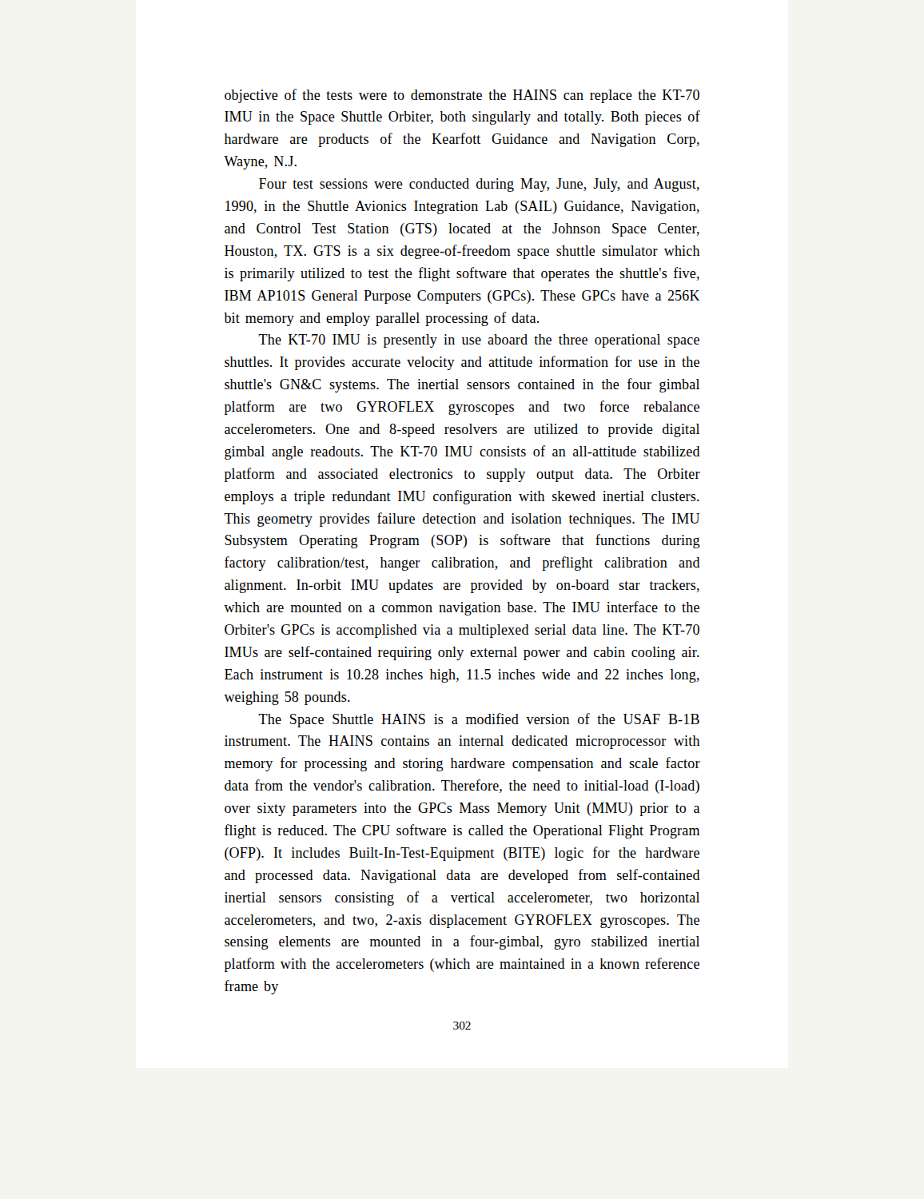objective of the tests were to demonstrate the HAINS can replace the KT-70 IMU in the Space Shuttle Orbiter, both singularly and totally. Both pieces of hardware are products of the Kearfott Guidance and Navigation Corp, Wayne, N.J.
Four test sessions were conducted during May, June, July, and August, 1990, in the Shuttle Avionics Integration Lab (SAIL) Guidance, Navigation, and Control Test Station (GTS) located at the Johnson Space Center, Houston, TX. GTS is a six degree-of-freedom space shuttle simulator which is primarily utilized to test the flight software that operates the shuttle's five, IBM AP101S General Purpose Computers (GPCs). These GPCs have a 256K bit memory and employ parallel processing of data.
The KT-70 IMU is presently in use aboard the three operational space shuttles. It provides accurate velocity and attitude information for use in the shuttle's GN&C systems. The inertial sensors contained in the four gimbal platform are two GYROFLEX gyroscopes and two force rebalance accelerometers. One and 8-speed resolvers are utilized to provide digital gimbal angle readouts. The KT-70 IMU consists of an all-attitude stabilized platform and associated electronics to supply output data. The Orbiter employs a triple redundant IMU configuration with skewed inertial clusters. This geometry provides failure detection and isolation techniques. The IMU Subsystem Operating Program (SOP) is software that functions during factory calibration/test, hanger calibration, and preflight calibration and alignment. In-orbit IMU updates are provided by on-board star trackers, which are mounted on a common navigation base. The IMU interface to the Orbiter's GPCs is accomplished via a multiplexed serial data line. The KT-70 IMUs are self-contained requiring only external power and cabin cooling air. Each instrument is 10.28 inches high, 11.5 inches wide and 22 inches long, weighing 58 pounds.
The Space Shuttle HAINS is a modified version of the USAF B-1B instrument. The HAINS contains an internal dedicated microprocessor with memory for processing and storing hardware compensation and scale factor data from the vendor's calibration. Therefore, the need to initial-load (I-load) over sixty parameters into the GPCs Mass Memory Unit (MMU) prior to a flight is reduced. The CPU software is called the Operational Flight Program (OFP). It includes Built-In-Test-Equipment (BITE) logic for the hardware and processed data. Navigational data are developed from self-contained inertial sensors consisting of a vertical accelerometer, two horizontal accelerometers, and two, 2-axis displacement GYROFLEX gyroscopes. The sensing elements are mounted in a four-gimbal, gyro stabilized inertial platform with the accelerometers (which are maintained in a known reference frame by
302